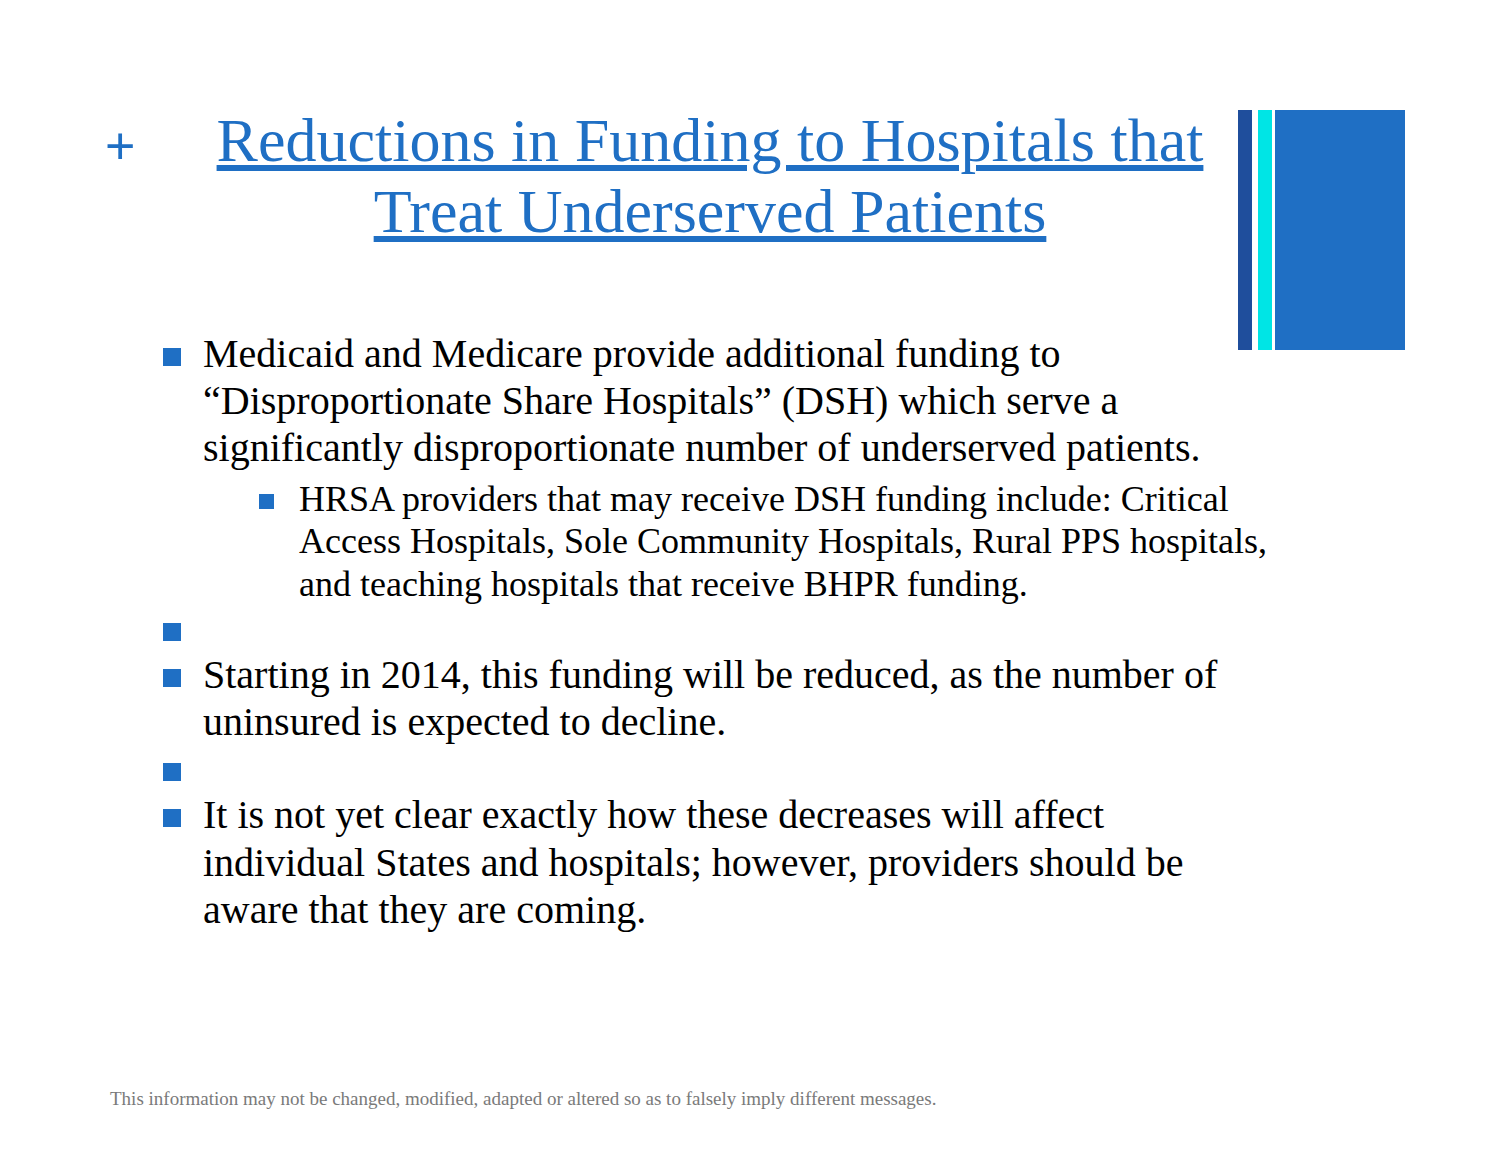+
Reductions in Funding to Hospitals that Treat Underserved Patients
Medicaid and Medicare provide additional funding to “Disproportionate Share Hospitals” (DSH) which serve a significantly disproportionate number of underserved patients.
HRSA providers that may receive DSH funding include: Critical Access Hospitals, Sole Community Hospitals, Rural PPS hospitals, and teaching hospitals that receive BHPR funding.
Starting in 2014, this funding will be reduced, as the number of uninsured is expected to decline.
It is not yet clear exactly how these decreases will affect individual States and hospitals; however, providers should be aware that they are coming.
This information may not be changed, modified, adapted or altered so as to falsely imply different messages.